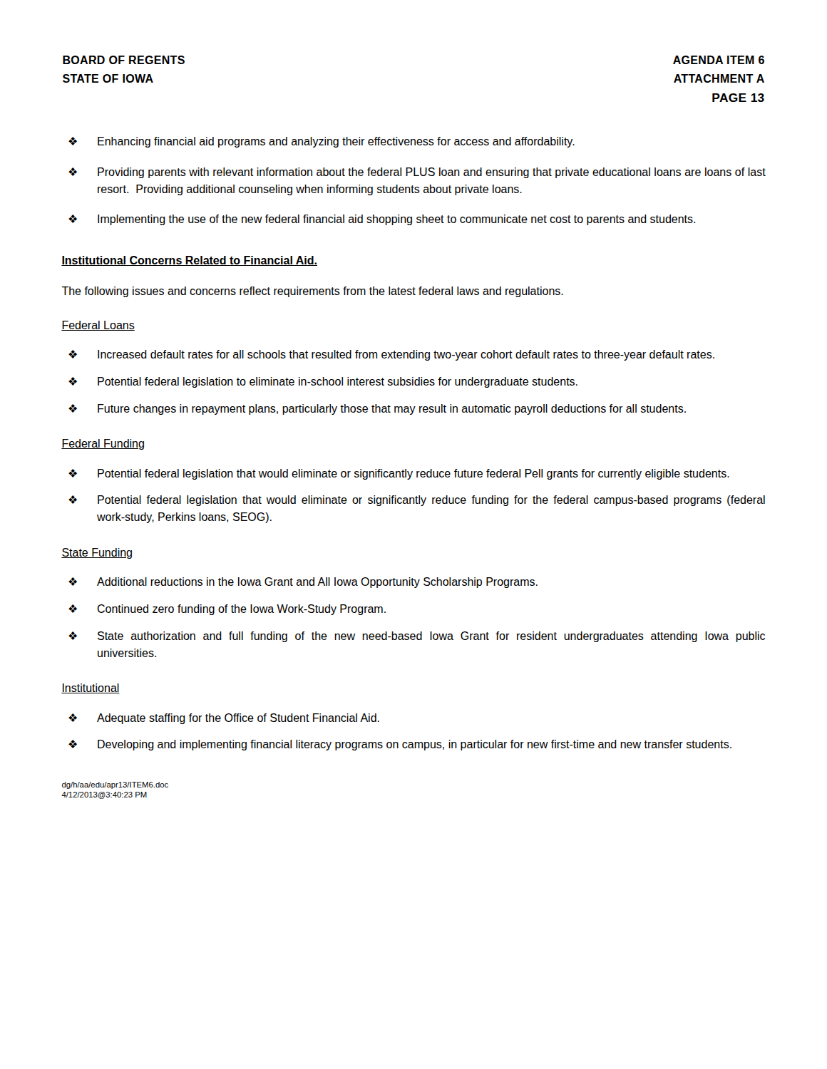| BOARD OF REGENTS | AGENDA ITEM 6 |
| STATE OF IOWA | ATTACHMENT A |
| | PAGE 13 |
Enhancing financial aid programs and analyzing their effectiveness for access and affordability.
Providing parents with relevant information about the federal PLUS loan and ensuring that private educational loans are loans of last resort. Providing additional counseling when informing students about private loans.
Implementing the use of the new federal financial aid shopping sheet to communicate net cost to parents and students.
Institutional Concerns Related to Financial Aid.
The following issues and concerns reflect requirements from the latest federal laws and regulations.
Federal Loans
Increased default rates for all schools that resulted from extending two-year cohort default rates to three-year default rates.
Potential federal legislation to eliminate in-school interest subsidies for undergraduate students.
Future changes in repayment plans, particularly those that may result in automatic payroll deductions for all students.
Federal Funding
Potential federal legislation that would eliminate or significantly reduce future federal Pell grants for currently eligible students.
Potential federal legislation that would eliminate or significantly reduce funding for the federal campus-based programs (federal work-study, Perkins loans, SEOG).
State Funding
Additional reductions in the Iowa Grant and All Iowa Opportunity Scholarship Programs.
Continued zero funding of the Iowa Work-Study Program.
State authorization and full funding of the new need-based Iowa Grant for resident undergraduates attending Iowa public universities.
Institutional
Adequate staffing for the Office of Student Financial Aid.
Developing and implementing financial literacy programs on campus, in particular for new first-time and new transfer students.
dg/h/aa/edu/apr13/ITEM6.doc
4/12/2013@3:40:23 PM